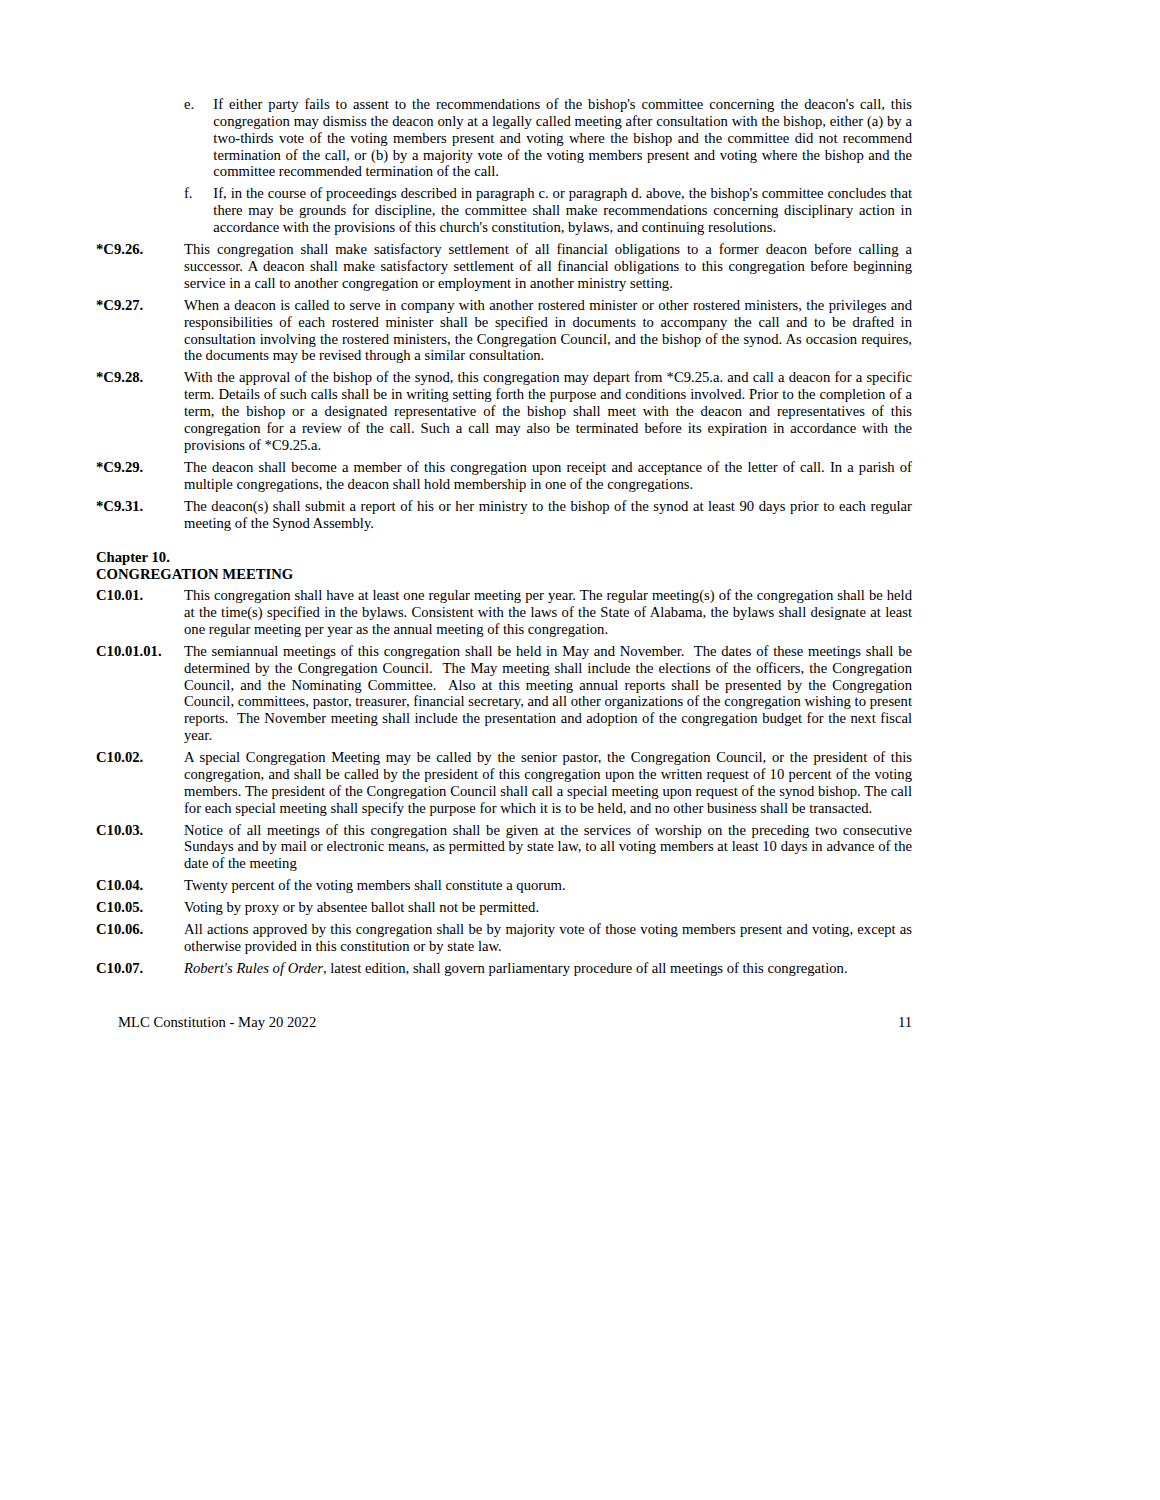e.
If either party fails to assent to the recommendations of the bishop's committee concerning the deacon's call, this congregation may dismiss the deacon only at a legally called meeting after consultation with the bishop, either (a) by a two-thirds vote of the voting members present and voting where the bishop and the committee did not recommend termination of the call, or (b) by a majority vote of the voting members present and voting where the bishop and the committee recommended termination of the call.
f.
If, in the course of proceedings described in paragraph c. or paragraph d. above, the bishop's committee concludes that there may be grounds for discipline, the committee shall make recommendations concerning disciplinary action in accordance with the provisions of this church's constitution, bylaws, and continuing resolutions.
*C9.26.
This congregation shall make satisfactory settlement of all financial obligations to a former deacon before calling a successor. A deacon shall make satisfactory settlement of all financial obligations to this congregation before beginning service in a call to another congregation or employment in another ministry setting.
*C9.27.
When a deacon is called to serve in company with another rostered minister or other rostered ministers, the privileges and responsibilities of each rostered minister shall be specified in documents to accompany the call and to be drafted in consultation involving the rostered ministers, the Congregation Council, and the bishop of the synod. As occasion requires, the documents may be revised through a similar consultation.
*C9.28.
With the approval of the bishop of the synod, this congregation may depart from *C9.25.a. and call a deacon for a specific term. Details of such calls shall be in writing setting forth the purpose and conditions involved. Prior to the completion of a term, the bishop or a designated representative of the bishop shall meet with the deacon and representatives of this congregation for a review of the call. Such a call may also be terminated before its expiration in accordance with the provisions of *C9.25.a.
*C9.29.
The deacon shall become a member of this congregation upon receipt and acceptance of the letter of call. In a parish of multiple congregations, the deacon shall hold membership in one of the congregations.
*C9.31.
The deacon(s) shall submit a report of his or her ministry to the bishop of the synod at least 90 days prior to each regular meeting of the Synod Assembly.
Chapter 10.
CONGREGATION MEETING
C10.01.
This congregation shall have at least one regular meeting per year. The regular meeting(s) of the congregation shall be held at the time(s) specified in the bylaws. Consistent with the laws of the State of Alabama, the bylaws shall designate at least one regular meeting per year as the annual meeting of this congregation.
C10.01.01.
The semiannual meetings of this congregation shall be held in May and November. The dates of these meetings shall be determined by the Congregation Council. The May meeting shall include the elections of the officers, the Congregation Council, and the Nominating Committee. Also at this meeting annual reports shall be presented by the Congregation Council, committees, pastor, treasurer, financial secretary, and all other organizations of the congregation wishing to present reports. The November meeting shall include the presentation and adoption of the congregation budget for the next fiscal year.
C10.02.
A special Congregation Meeting may be called by the senior pastor, the Congregation Council, or the president of this congregation, and shall be called by the president of this congregation upon the written request of 10 percent of the voting members. The president of the Congregation Council shall call a special meeting upon request of the synod bishop. The call for each special meeting shall specify the purpose for which it is to be held, and no other business shall be transacted.
C10.03.
Notice of all meetings of this congregation shall be given at the services of worship on the preceding two consecutive Sundays and by mail or electronic means, as permitted by state law, to all voting members at least 10 days in advance of the date of the meeting
C10.04.
Twenty percent of the voting members shall constitute a quorum.
C10.05.
Voting by proxy or by absentee ballot shall not be permitted.
C10.06.
All actions approved by this congregation shall be by majority vote of those voting members present and voting, except as otherwise provided in this constitution or by state law.
C10.07.
Robert's Rules of Order, latest edition, shall govern parliamentary procedure of all meetings of this congregation.
MLC Constitution - May 20 2022 11